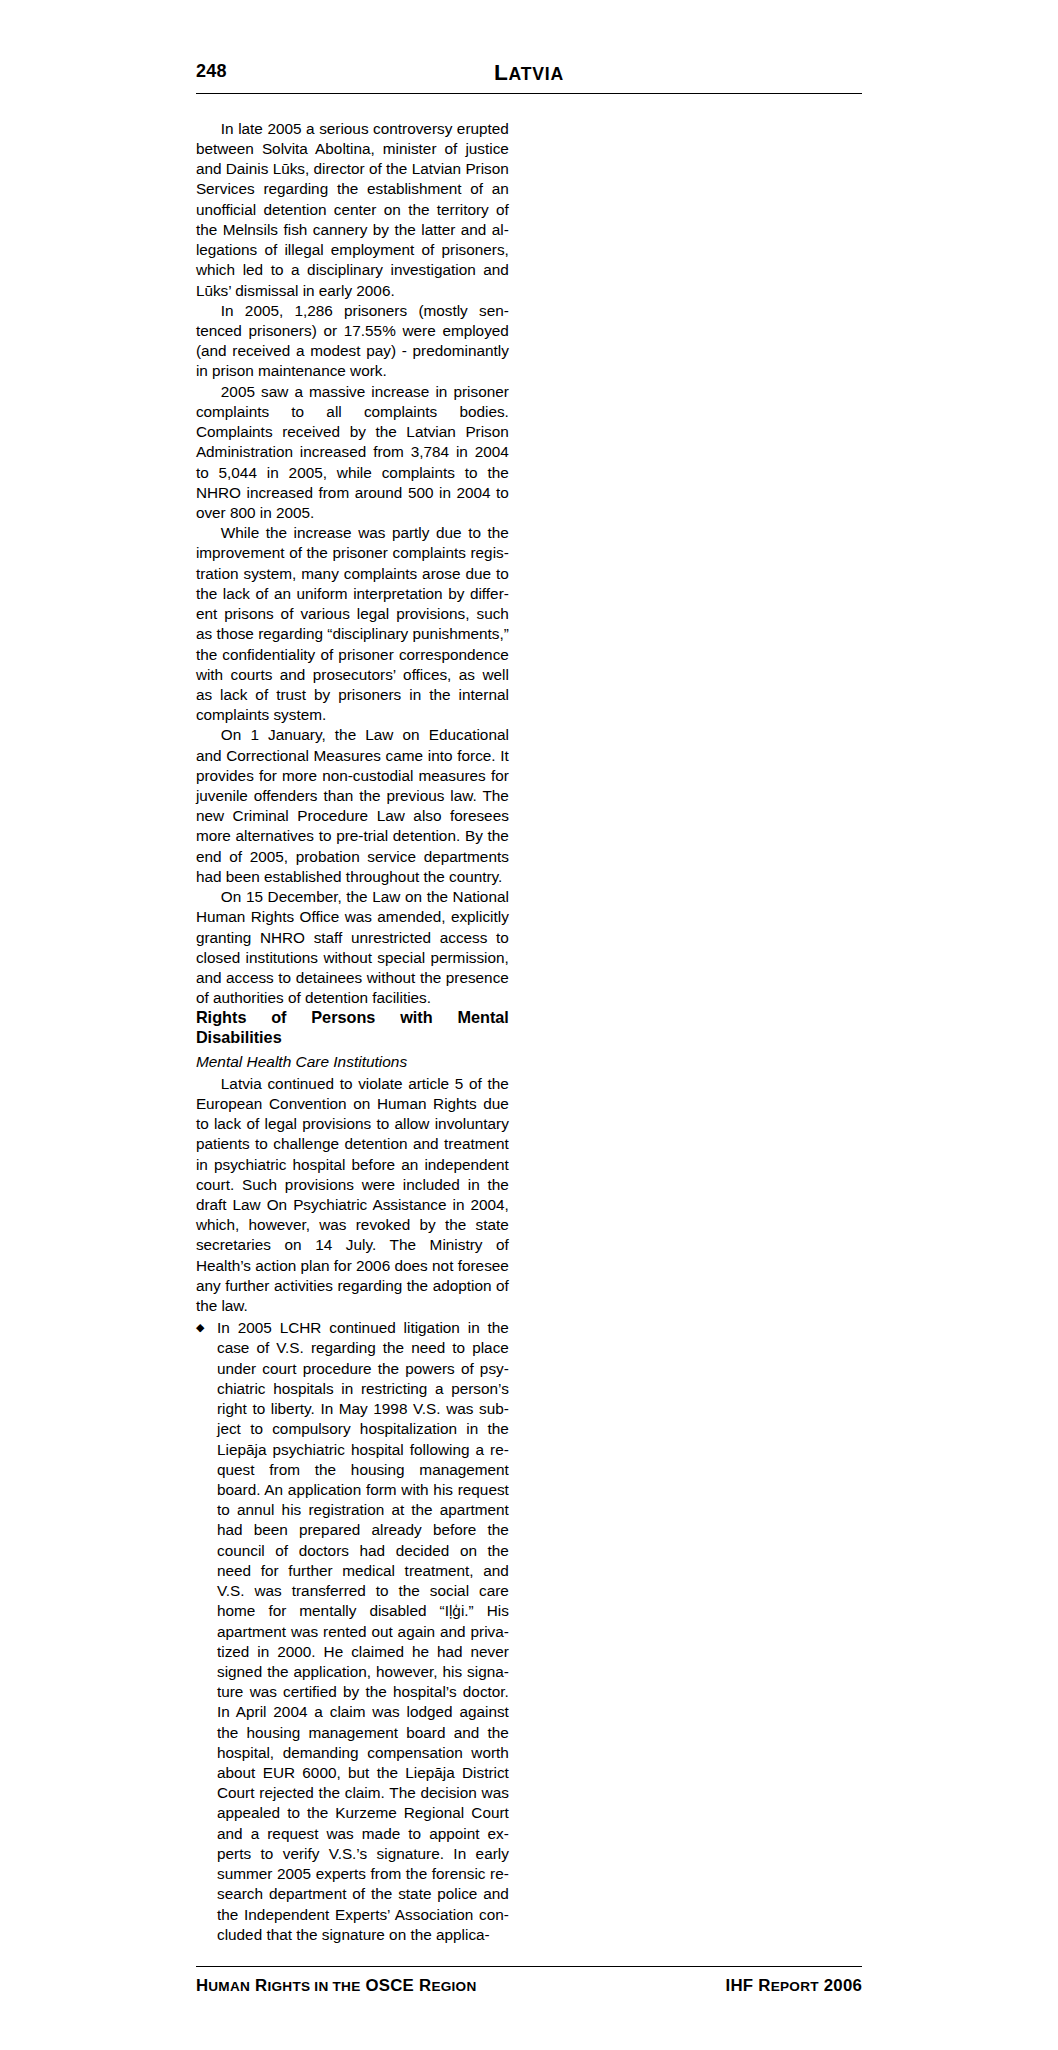248
LATVIA
In late 2005 a serious controversy erupted between Solvita Aboltina, minister of justice and Dainis Lūks, director of the Latvian Prison Services regarding the establishment of an unofficial detention center on the territory of the Melnsils fish cannery by the latter and allegations of illegal employment of prisoners, which led to a disciplinary investigation and Lūks’ dismissal in early 2006.
In 2005, 1,286 prisoners (mostly sentenced prisoners) or 17.55% were employed (and received a modest pay) - predominantly in prison maintenance work.
2005 saw a massive increase in prisoner complaints to all complaints bodies. Complaints received by the Latvian Prison Administration increased from 3,784 in 2004 to 5,044 in 2005, while complaints to the NHRO increased from around 500 in 2004 to over 800 in 2005.
While the increase was partly due to the improvement of the prisoner complaints registration system, many complaints arose due to the lack of an uniform interpretation by different prisons of various legal provisions, such as those regarding “disciplinary punishments,” the confidentiality of prisoner correspondence with courts and prosecutors’ offices, as well as lack of trust by prisoners in the internal complaints system.
On 1 January, the Law on Educational and Correctional Measures came into force. It provides for more non-custodial measures for juvenile offenders than the previous law. The new Criminal Procedure Law also foresees more alternatives to pre-trial detention. By the end of 2005, probation service departments had been established throughout the country.
On 15 December, the Law on the National Human Rights Office was amended, explicitly granting NHRO staff unrestricted access to closed institutions without special permission, and access to detainees without the presence of authorities of detention facilities.
Rights of Persons with Mental Disabilities
Mental Health Care Institutions
Latvia continued to violate article 5 of the European Convention on Human Rights due to lack of legal provisions to allow involuntary patients to challenge detention and treatment in psychiatric hospital before an independent court. Such provisions were included in the draft Law On Psychiatric Assistance in 2004, which, however, was revoked by the state secretaries on 14 July. The Ministry of Health’s action plan for 2006 does not foresee any further activities regarding the adoption of the law.
In 2005 LCHR continued litigation in the case of V.S. regarding the need to place under court procedure the powers of psychiatric hospitals in restricting a person’s right to liberty. In May 1998 V.S. was subject to compulsory hospitalization in the Liepāja psychiatric hospital following a request from the housing management board. An application form with his request to annul his registration at the apartment had been prepared already before the council of doctors had decided on the need for further medical treatment, and V.S. was transferred to the social care home for mentally disabled “Iļģi.” His apartment was rented out again and privatized in 2000. He claimed he had never signed the application, however, his signature was certified by the hospital’s doctor. In April 2004 a claim was lodged against the housing management board and the hospital, demanding compensation worth about EUR 6000, but the Liepāja District Court rejected the claim. The decision was appealed to the Kurzeme Regional Court and a request was made to appoint experts to verify V.S.’s signature. In early summer 2005 experts from the forensic research department of the state police and the Independent Experts’ Association concluded that the signature on the applica-
HUMAN RIGHTS IN THE OSCE REGION
IHF REPORT 2006